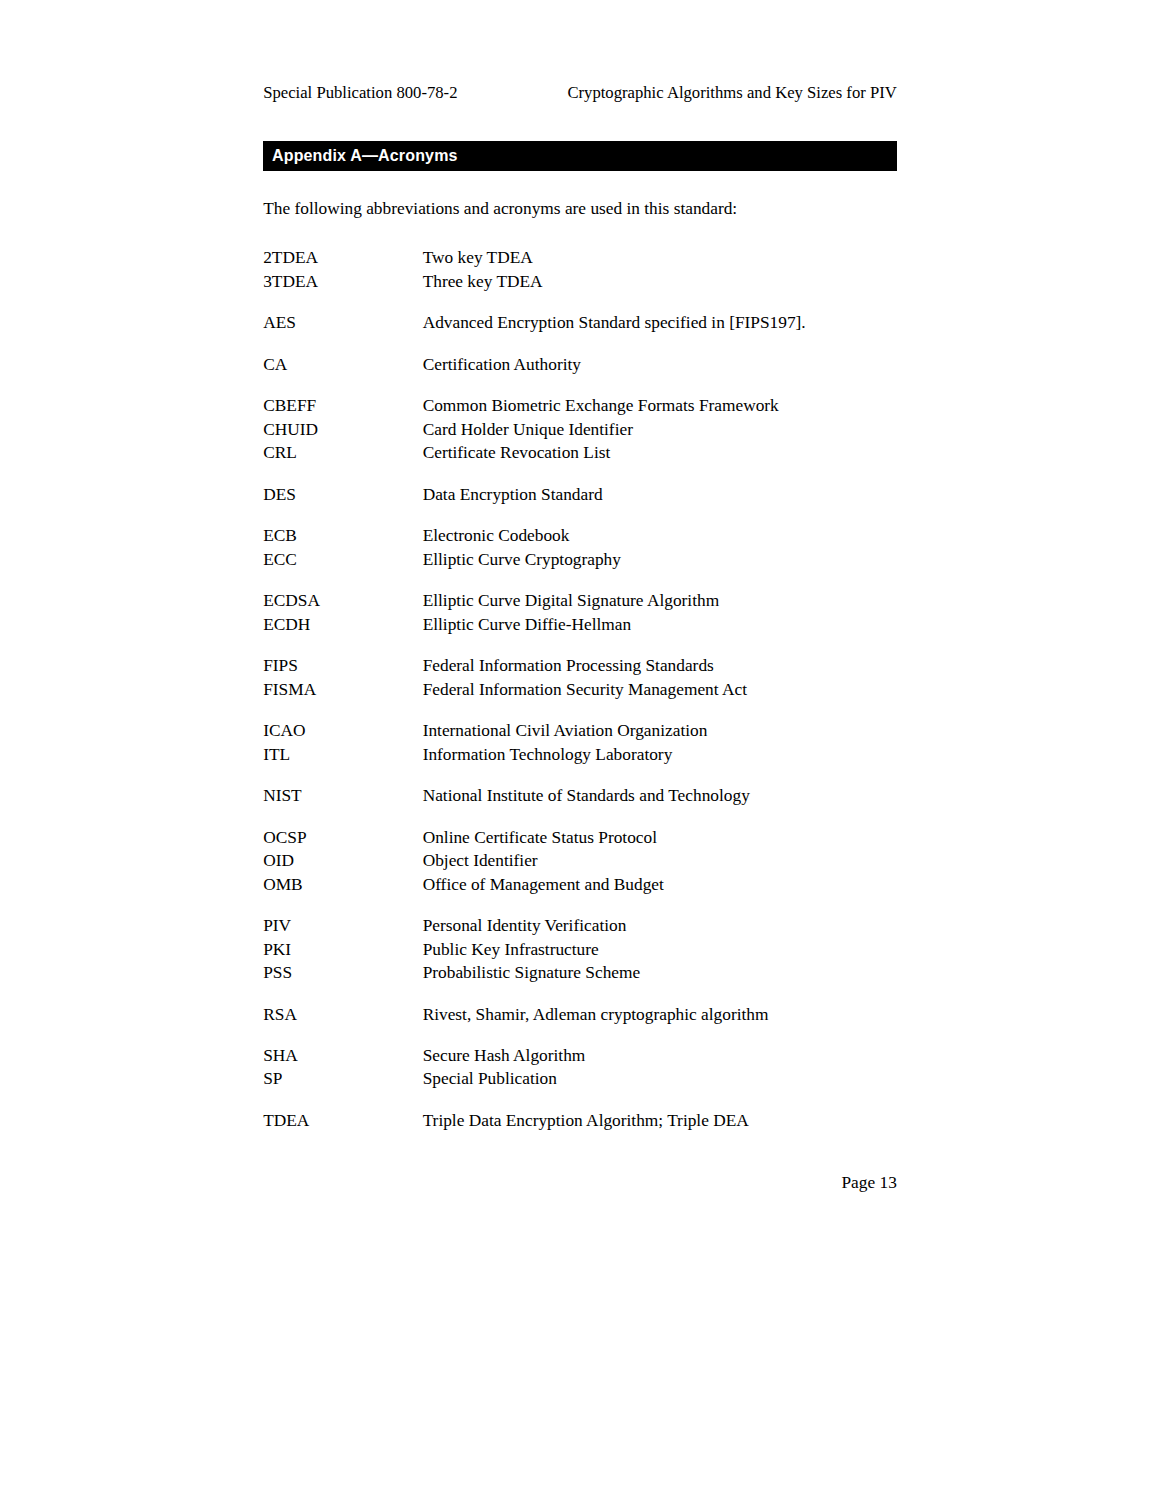Special Publication 800-78-2 Cryptographic Algorithms and Key Sizes for PIV
Appendix A—Acronyms
The following abbreviations and acronyms are used in this standard:
2TDEA
Two key TDEA
3TDEA
Three key TDEA
AES
Advanced Encryption Standard specified in [FIPS197].
CA
Certification Authority
CBEFF
Common Biometric Exchange Formats Framework
CHUID
Card Holder Unique Identifier
CRL
Certificate Revocation List
DES
Data Encryption Standard
ECB
Electronic Codebook
ECC
Elliptic Curve Cryptography
ECDSA
Elliptic Curve Digital Signature Algorithm
ECDH
Elliptic Curve Diffie-Hellman
FIPS
Federal Information Processing Standards
FISMA
Federal Information Security Management Act
ICAO
International Civil Aviation Organization
ITL
Information Technology Laboratory
NIST
National Institute of Standards and Technology
OCSP
Online Certificate Status Protocol
OID
Object Identifier
OMB
Office of Management and Budget
PIV
Personal Identity Verification
PKI
Public Key Infrastructure
PSS
Probabilistic Signature Scheme
RSA
Rivest, Shamir, Adleman cryptographic algorithm
SHA
Secure Hash Algorithm
SP
Special Publication
TDEA
Triple Data Encryption Algorithm; Triple DEA
Page 13